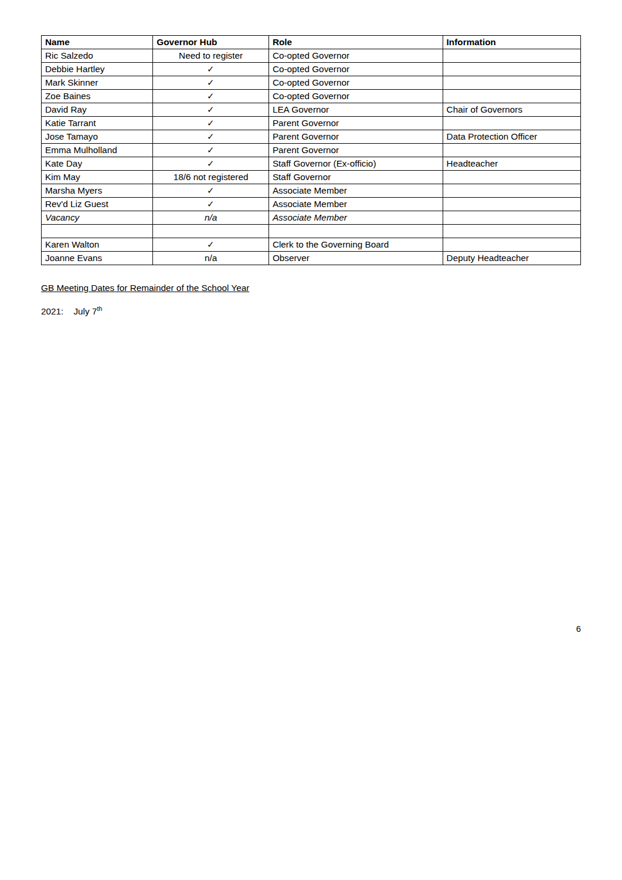| Name | Governor Hub | Role | Information |
| --- | --- | --- | --- |
| Ric Salzedo | Need to register | Co-opted Governor | |
| Debbie Hartley | ✓ | Co-opted Governor | |
| Mark Skinner | ✓ | Co-opted Governor | |
| Zoe Baines | ✓ | Co-opted Governor | |
| David Ray | ✓ | LEA Governor | Chair of Governors |
| Katie Tarrant | ✓ | Parent Governor | |
| Jose Tamayo | ✓ | Parent Governor | Data Protection Officer |
| Emma Mulholland | ✓ | Parent Governor | |
| Kate Day | ✓ | Staff Governor (Ex-officio) | Headteacher |
| Kim May | 18/6 not registered | Staff Governor | |
| Marsha Myers | ✓ | Associate Member | |
| Rev'd Liz Guest | ✓ | Associate Member | |
| Vacancy | n/a | Associate Member | |
| Karen Walton | ✓ | Clerk to the Governing Board | |
| Joanne Evans | n/a | Observer | Deputy Headteacher |
GB Meeting Dates for Remainder of the School Year
2021: July 7th
6